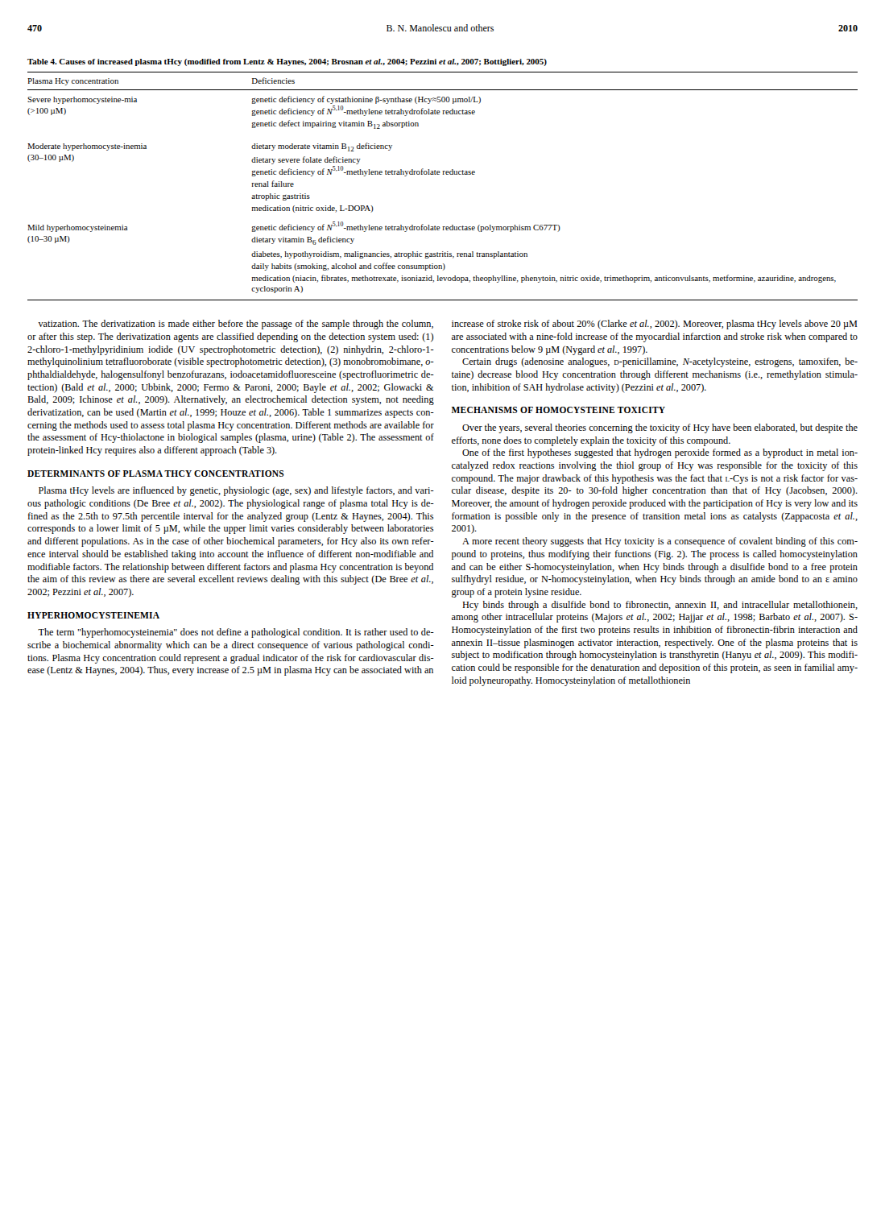470 B. N. Manolescu and others 2010
Table 4. Causes of increased plasma tHcy (modified from Lentz & Haynes, 2004; Brosnan et al., 2004; Pezzini et al., 2007; Bottiglieri, 2005)
| Plasma Hcy concentration | Deficiencies |
| --- | --- |
| Severe hyperhomocysteine-mia (>100 µM) | genetic deficiency of cystathionine β-synthase (Hcy≈500 µmol/L) genetic deficiency of N 5,10 -methylene tetrahydrofolate reductase genetic defect impairing vitamin B 12 absorption |
| Moderate hyperhomocyste-inemia (30–100 µM) | dietary moderate vitamin B 12 deficiency dietary severe folate deficiency genetic deficiency of N 5,10 -methylene tetrahydrofolate reductase renal failure atrophic gastritis medication (nitric oxide, L-DOPA) |
| Mild hyperhomocysteinemia (10–30 µM) | genetic deficiency of N 5,10 -methylene tetrahydrofolate reductase (polymorphism C677T) dietary vitamin B 6 deficiency diabetes, hypothyroidism, malignancies, atrophic gastritis, renal transplantation daily habits (smoking, alcohol and coffee consumption) medication (niacin, fibrates, methotrexate, isoniazid, levodopa, theophylline, phenytoin, nitric oxide, trimethoprim, anticonvulsants, metformine, azauridine, androgens, cyclosporin A) |
vatization. The derivatization is made either before the passage of the sample through the column, or after this step. The derivatization agents are classified depending on the detection system used: (1) 2-chloro-1-methylpyridinium iodide (UV spectrophotometric detection), (2) ninhydrin, 2-chloro-1-methylquinolinium tetrafluoroborate (visible spectrophotometric detection), (3) monobromobimane, o-phthaldialdehyde, halogensulfonyl benzofurazans, iodoacetamidofluoresceine (spectrofluorimetric detection) (Bald et al., 2000; Ubbink, 2000; Fermo & Paroni, 2000; Bayle et al., 2002; Glowacki & Bald, 2009; Ichinose et al., 2009). Alternatively, an electrochemical detection system, not needing derivatization, can be used (Martin et al., 1999; Houze et al., 2006). Table 1 summarizes aspects concerning the methods used to assess total plasma Hcy concentration. Different methods are available for the assessment of Hcy-thiolactone in biological samples (plasma, urine) (Table 2). The assessment of protein-linked Hcy requires also a different approach (Table 3).
Determinants of plasma tHcy concentrations
Plasma tHcy levels are influenced by genetic, physiologic (age, sex) and lifestyle factors, and various pathologic conditions (De Bree et al., 2002). The physiological range of plasma total Hcy is defined as the 2.5th to 97.5th percentile interval for the analyzed group (Lentz & Haynes, 2004). This corresponds to a lower limit of 5 µM, while the upper limit varies considerably between laboratories and different populations. As in the case of other biochemical parameters, for Hcy also its own reference interval should be established taking into account the influence of different non-modifiable and modifiable factors. The relationship between different factors and plasma Hcy concentration is beyond the aim of this review as there are several excellent reviews dealing with this subject (De Bree et al., 2002; Pezzini et al., 2007).
Hyperhomocysteinemia
The term "hyperhomocysteinemia" does not define a pathological condition. It is rather used to describe a biochemical abnormality which can be a direct consequence of various pathological conditions. Plasma Hcy concentration could represent a gradual indicator of the risk for cardiovascular disease (Lentz & Haynes, 2004). Thus, every increase of 2.5 µM in plasma Hcy can be associated with an increase of stroke risk of about 20% (Clarke et al., 2002). Moreover, plasma tHcy levels above 20 µM are associated with a nine-fold increase of the myocardial infarction and stroke risk when compared to concentrations below 9 µM (Nygard et al., 1997).
Certain drugs (adenosine analogues, d-penicillamine, N-acetylcysteine, estrogens, tamoxifen, betaine) decrease blood Hcy concentration through different mechanisms (i.e., remethylation stimulation, inhibition of SAH hydrolase activity) (Pezzini et al., 2007).
Mechanisms of homocysteine toxicity
Over the years, several theories concerning the toxicity of Hcy have been elaborated, but despite the efforts, none does to completely explain the toxicity of this compound.
One of the first hypotheses suggested that hydrogen peroxide formed as a byproduct in metal ion-catalyzed redox reactions involving the thiol group of Hcy was responsible for the toxicity of this compound. The major drawback of this hypothesis was the fact that l-Cys is not a risk factor for vascular disease, despite its 20- to 30-fold higher concentration than that of Hcy (Jacobsen, 2000). Moreover, the amount of hydrogen peroxide produced with the participation of Hcy is very low and its formation is possible only in the presence of transition metal ions as catalysts (Zappacosta et al., 2001).
A more recent theory suggests that Hcy toxicity is a consequence of covalent binding of this compound to proteins, thus modifying their functions (Fig. 2). The process is called homocysteinylation and can be either S-homocysteinylation, when Hcy binds through a disulfide bond to a free protein sulfhydryl residue, or N-homocysteinylation, when Hcy binds through an amide bond to an ε amino group of a protein lysine residue.
Hcy binds through a disulfide bond to fibronectin, annexin II, and intracellular metallothionein, among other intracellular proteins (Majors et al., 2002; Hajjar et al., 1998; Barbato et al., 2007). S-Homocysteinylation of the first two proteins results in inhibition of fibronectin-fibrin interaction and annexin II–tissue plasminogen activator interaction, respectively. One of the plasma proteins that is subject to modification through homocysteinylation is transthyretin (Hanyu et al., 2009). This modification could be responsible for the denaturation and deposition of this protein, as seen in familial amyloid polyneuropathy. Homocysteinylation of metallothionein